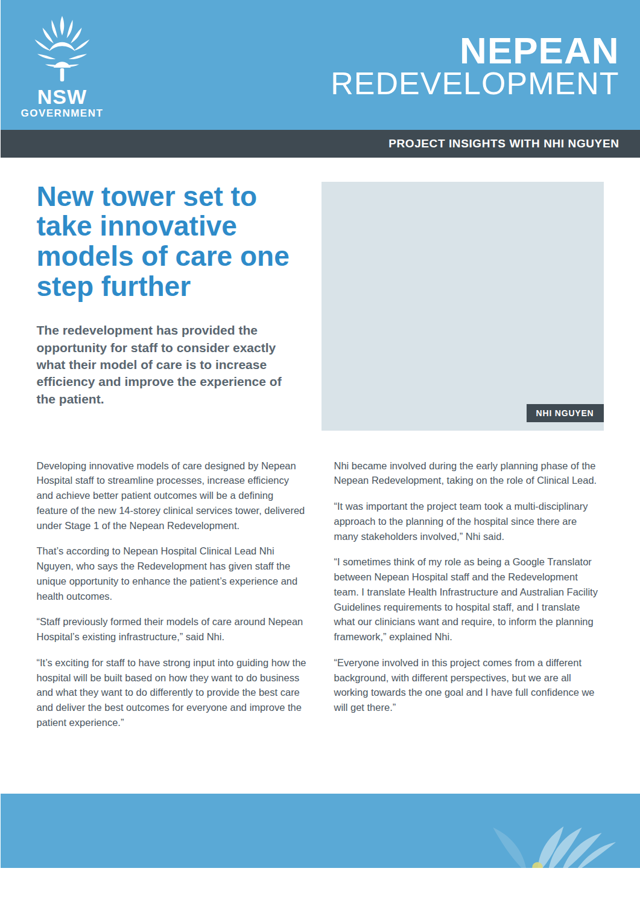NSW GOVERNMENT
NEPEAN REDEVELOPMENT
PROJECT INSIGHTS WITH NHI NGUYEN
New tower set to take innovative models of care one step further
The redevelopment has provided the opportunity for staff to consider exactly what their model of care is to increase efficiency and improve the experience of the patient.
NHI NGUYEN
Developing innovative models of care designed by Nepean Hospital staff to streamline processes, increase efficiency and achieve better patient outcomes will be a defining feature of the new 14-storey clinical services tower, delivered under Stage 1 of the Nepean Redevelopment.
That’s according to Nepean Hospital Clinical Lead Nhi Nguyen, who says the Redevelopment has given staff the unique opportunity to enhance the patient’s experience and health outcomes.
“Staff previously formed their models of care around Nepean Hospital’s existing infrastructure,” said Nhi.
“It’s exciting for staff to have strong input into guiding how the hospital will be built based on how they want to do business and what they want to do differently to provide the best care and deliver the best outcomes for everyone and improve the patient experience.”
Nhi became involved during the early planning phase of the Nepean Redevelopment, taking on the role of Clinical Lead.
“It was important the project team took a multi-disciplinary approach to the planning of the hospital since there are many stakeholders involved,” Nhi said.
“I sometimes think of my role as being a Google Translator between Nepean Hospital staff and the Redevelopment team. I translate Health Infrastructure and Australian Facility Guidelines requirements to hospital staff, and I translate what our clinicians want and require, to inform the planning framework,” explained Nhi.
“Everyone involved in this project comes from a different background, with different perspectives, but we are all working towards the one goal and I have full confidence we will get there.”